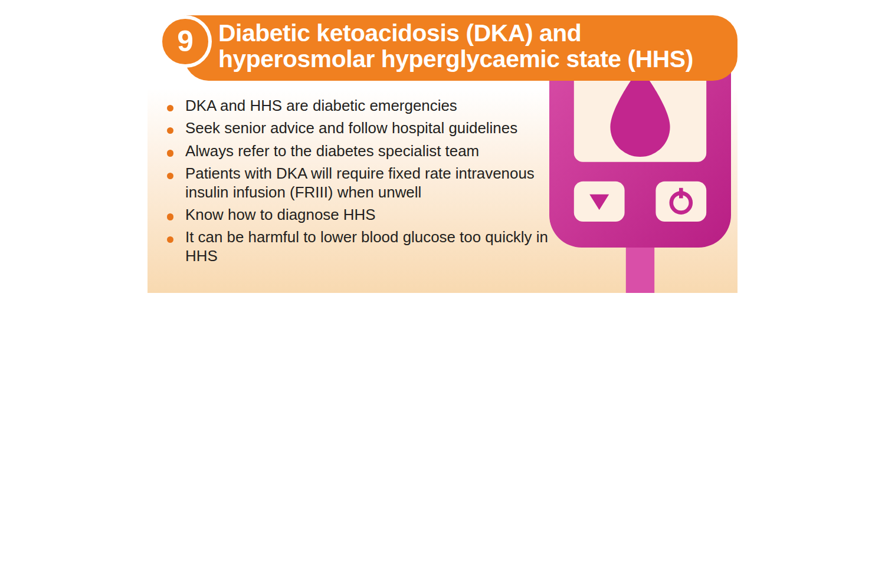9
Diabetic ketoacidosis (DKA) and hyperosmolar hyperglycaemic state (HHS)
DKA and HHS are diabetic emergencies
Seek senior advice and follow hospital guidelines
Always refer to the diabetes specialist team
Patients with DKA will require fixed rate intravenous insulin infusion (FRIII) when unwell
Know how to diagnose HHS
It can be harmful to lower blood glucose too quickly in HHS